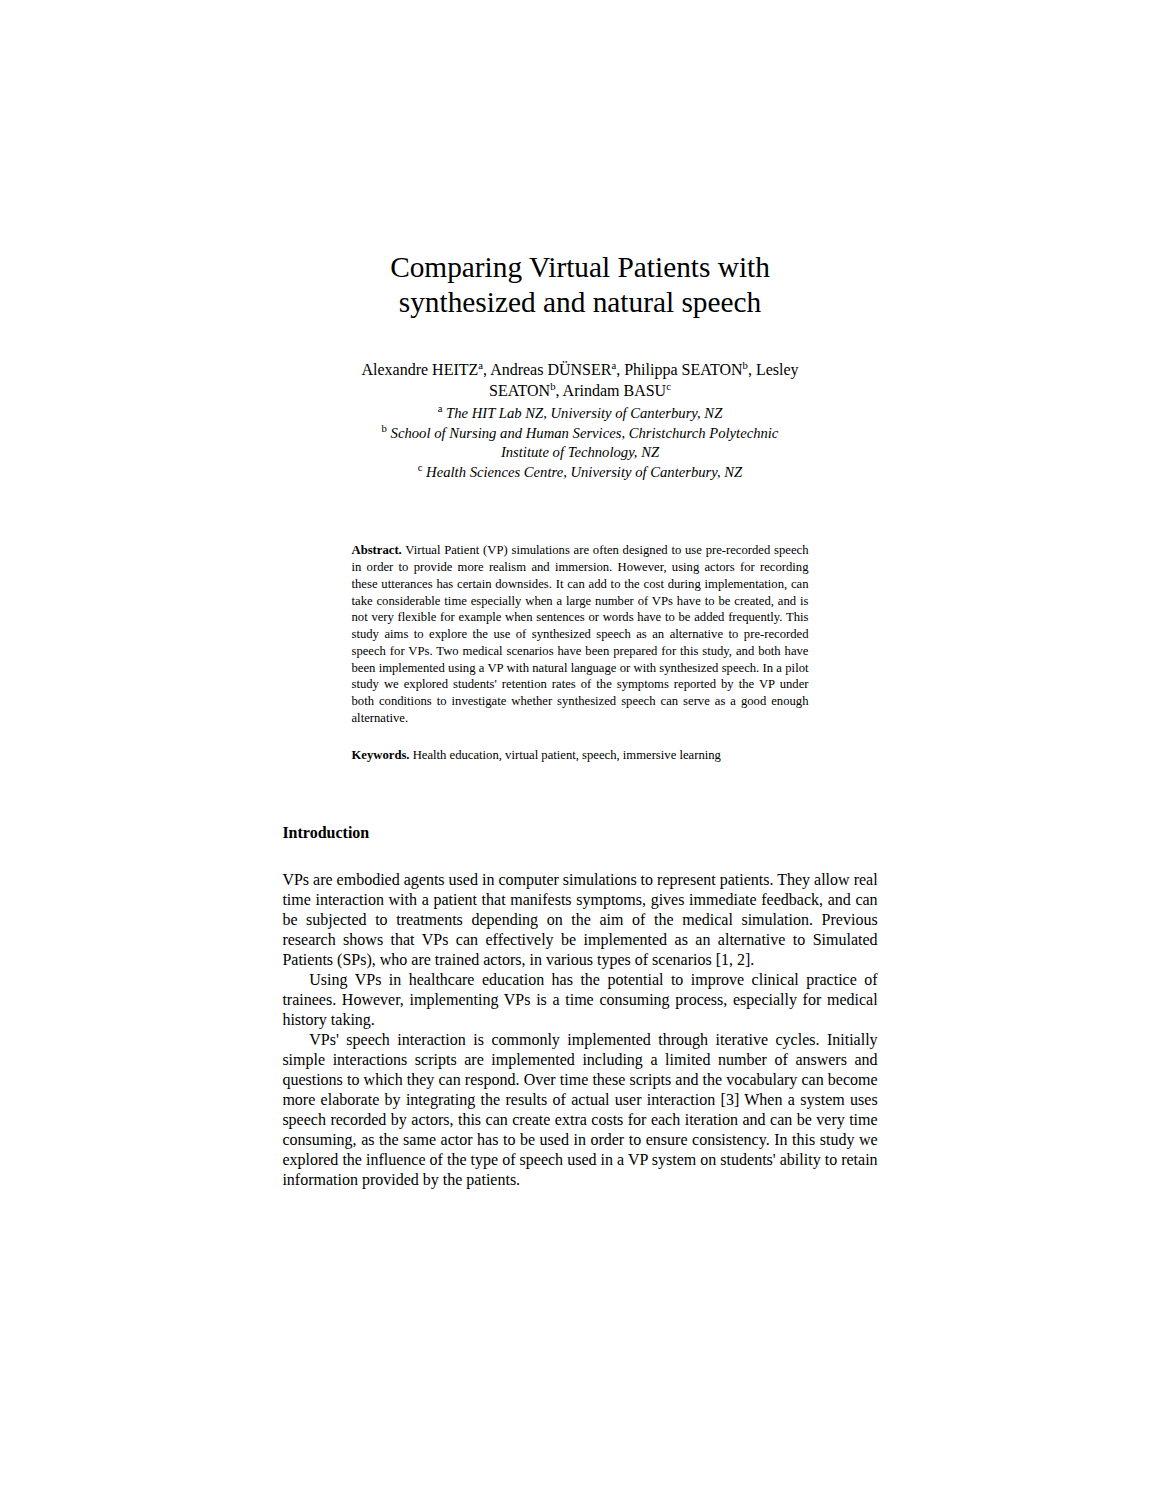Comparing Virtual Patients with
synthesized and natural speech
Alexandre HEITZa, Andreas DÜNSERa, Philippa SEATONb, Lesley
SEATONb, Arindam BASUc
a The HIT Lab NZ, University of Canterbury, NZ
b School of Nursing and Human Services, Christchurch Polytechnic
Institute of Technology, NZ
c Health Sciences Centre, University of Canterbury, NZ
Abstract. Virtual Patient (VP) simulations are often designed to use pre-recorded speech in order to provide more realism and immersion. However, using actors for recording these utterances has certain downsides. It can add to the cost during implementation, can take considerable time especially when a large number of VPs have to be created, and is not very flexible for example when sentences or words have to be added frequently. This study aims to explore the use of synthesized speech as an alternative to pre-recorded speech for VPs. Two medical scenarios have been prepared for this study, and both have been implemented using a VP with natural language or with synthesized speech. In a pilot study we explored students' retention rates of the symptoms reported by the VP under both conditions to investigate whether synthesized speech can serve as a good enough alternative.
Keywords. Health education, virtual patient, speech, immersive learning
Introduction
VPs are embodied agents used in computer simulations to represent patients. They allow real time interaction with a patient that manifests symptoms, gives immediate feedback, and can be subjected to treatments depending on the aim of the medical simulation. Previous research shows that VPs can effectively be implemented as an alternative to Simulated Patients (SPs), who are trained actors, in various types of scenarios [1, 2].
Using VPs in healthcare education has the potential to improve clinical practice of trainees. However, implementing VPs is a time consuming process, especially for medical history taking.
VPs' speech interaction is commonly implemented through iterative cycles. Initially simple interactions scripts are implemented including a limited number of answers and questions to which they can respond. Over time these scripts and the vocabulary can become more elaborate by integrating the results of actual user interaction [3] When a system uses speech recorded by actors, this can create extra costs for each iteration and can be very time consuming, as the same actor has to be used in order to ensure consistency. In this study we explored the influence of the type of speech used in a VP system on students' ability to retain information provided by the patients.